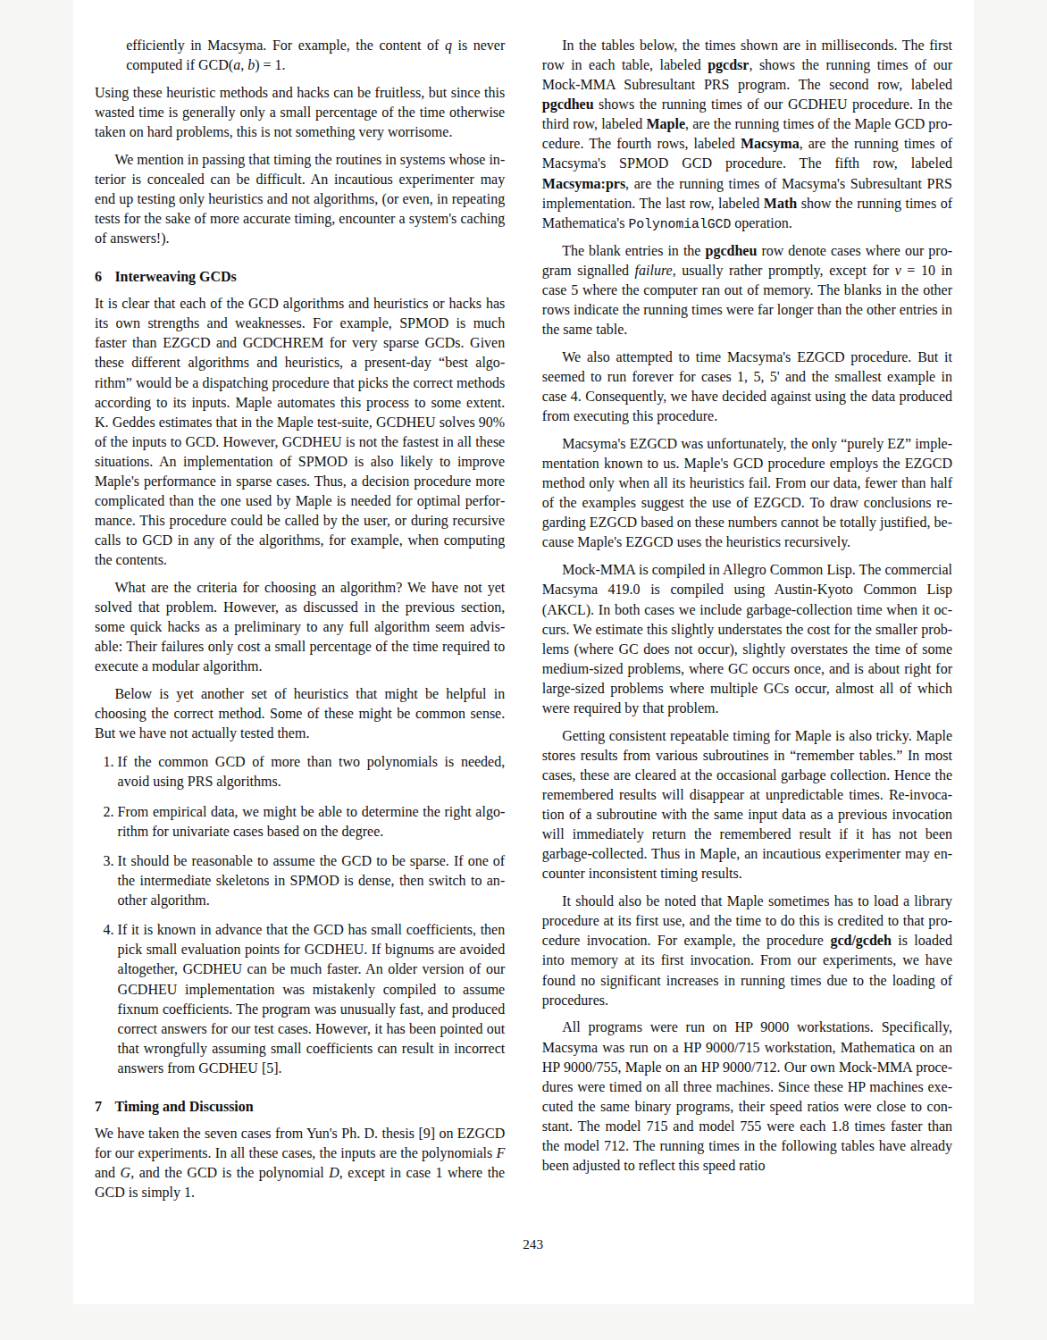efficiently in Macsyma. For example, the content of q is never computed if GCD(a, b) = 1.
Using these heuristic methods and hacks can be fruitless, but since this wasted time is generally only a small percentage of the time otherwise taken on hard problems, this is not something very worrisome.
We mention in passing that timing the routines in systems whose interior is concealed can be difficult. An incautious experimenter may end up testing only heuristics and not algorithms, (or even, in repeating tests for the sake of more accurate timing, encounter a system's caching of answers!).
6 Interweaving GCDs
It is clear that each of the GCD algorithms and heuristics or hacks has its own strengths and weaknesses. For example, SPMOD is much faster than EZGCD and GCDCHREM for very sparse GCDs. Given these different algorithms and heuristics, a present-day “best algorithm” would be a dispatching procedure that picks the correct methods according to its inputs. Maple automates this process to some extent. K. Geddes estimates that in the Maple test-suite, GCDHEU solves 90% of the inputs to GCD. However, GCDHEU is not the fastest in all these situations. An implementation of SPMOD is also likely to improve Maple's performance in sparse cases. Thus, a decision procedure more complicated than the one used by Maple is needed for optimal performance. This procedure could be called by the user, or during recursive calls to GCD in any of the algorithms, for example, when computing the contents.
What are the criteria for choosing an algorithm? We have not yet solved that problem. However, as discussed in the previous section, some quick hacks as a preliminary to any full algorithm seem advisable: Their failures only cost a small percentage of the time required to execute a modular algorithm.
Below is yet another set of heuristics that might be helpful in choosing the correct method. Some of these might be common sense. But we have not actually tested them.
If the common GCD of more than two polynomials is needed, avoid using PRS algorithms.
From empirical data, we might be able to determine the right algorithm for univariate cases based on the degree.
It should be reasonable to assume the GCD to be sparse. If one of the intermediate skeletons in SPMOD is dense, then switch to another algorithm.
If it is known in advance that the GCD has small coefficients, then pick small evaluation points for GCDHEU. If bignums are avoided altogether, GCDHEU can be much faster. An older version of our GCDHEU implementation was mistakenly compiled to assume fixnum coefficients. The program was unusually fast, and produced correct answers for our test cases. However, it has been pointed out that wrongfully assuming small coefficients can result in incorrect answers from GCDHEU [5].
7 Timing and Discussion
We have taken the seven cases from Yun's Ph. D. thesis [9] on EZGCD for our experiments. In all these cases, the inputs are the polynomials F and G, and the GCD is the polynomial D, except in case 1 where the GCD is simply 1.
In the tables below, the times shown are in milliseconds. The first row in each table, labeled pgcdsr, shows the running times of our Mock-MMA Subresultant PRS program. The second row, labeled pgcdheu shows the running times of our GCDHEU procedure. In the third row, labeled Maple, are the running times of the Maple GCD procedure. The fourth rows, labeled Macsyma, are the running times of Macsyma's SPMOD GCD procedure. The fifth row, labeled Macsyma:prs, are the running times of Macsyma's Subresultant PRS implementation. The last row, labeled Math show the running times of Mathematica's PolynomialGCD operation.
The blank entries in the pgcdheu row denote cases where our program signalled failure, usually rather promptly, except for v = 10 in case 5 where the computer ran out of memory. The blanks in the other rows indicate the running times were far longer than the other entries in the same table.
We also attempted to time Macsyma's EZGCD procedure. But it seemed to run forever for cases 1, 5, 5' and the smallest example in case 4. Consequently, we have decided against using the data produced from executing this procedure.
Macsyma's EZGCD was unfortunately, the only “purely EZ” implementation known to us. Maple's GCD procedure employs the EZGCD method only when all its heuristics fail. From our data, fewer than half of the examples suggest the use of EZGCD. To draw conclusions regarding EZGCD based on these numbers cannot be totally justified, because Maple's EZGCD uses the heuristics recursively.
Mock-MMA is compiled in Allegro Common Lisp. The commercial Macsyma 419.0 is compiled using Austin-Kyoto Common Lisp (AKCL). In both cases we include garbage-collection time when it occurs. We estimate this slightly understates the cost for the smaller problems (where GC does not occur), slightly overstates the time of some medium-sized problems, where GC occurs once, and is about right for large-sized problems where multiple GCs occur, almost all of which were required by that problem.
Getting consistent repeatable timing for Maple is also tricky. Maple stores results from various subroutines in “remember tables.” In most cases, these are cleared at the occasional garbage collection. Hence the remembered results will disappear at unpredictable times. Re-invocation of a subroutine with the same input data as a previous invocation will immediately return the remembered result if it has not been garbage-collected. Thus in Maple, an incautious experimenter may encounter inconsistent timing results.
It should also be noted that Maple sometimes has to load a library procedure at its first use, and the time to do this is credited to that procedure invocation. For example, the procedure gcd/gcdeh is loaded into memory at its first invocation. From our experiments, we have found no significant increases in running times due to the loading of procedures.
All programs were run on HP 9000 workstations. Specifically, Macsyma was run on a HP 9000/715 workstation, Mathematica on an HP 9000/755, Maple on an HP 9000/712. Our own Mock-MMA procedures were timed on all three machines. Since these HP machines executed the same binary programs, their speed ratios were close to constant. The model 715 and model 755 were each 1.8 times faster than the model 712. The running times in the following tables have already been adjusted to reflect this speed ratio
243